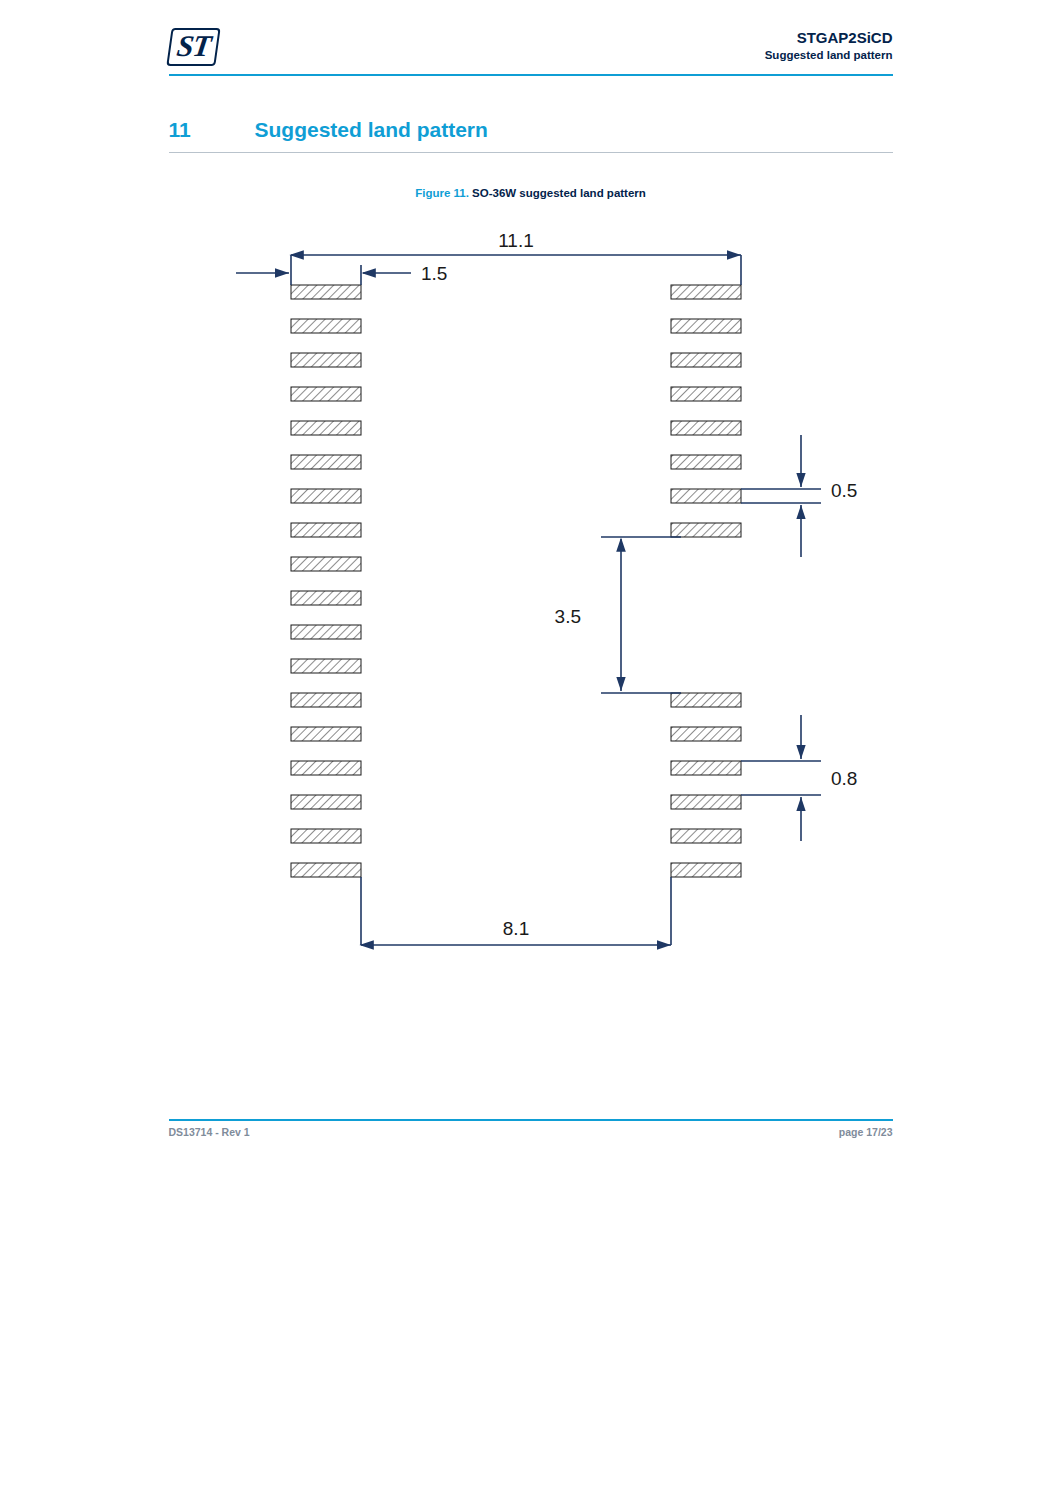ST
STGAP2SiCD
Suggested land pattern
11 Suggested land pattern
Figure 11. SO-36W suggested land pattern
11.1 1.5 0.5 3.5 0.8 8.1
DS13714 - Rev 1
page 17/23